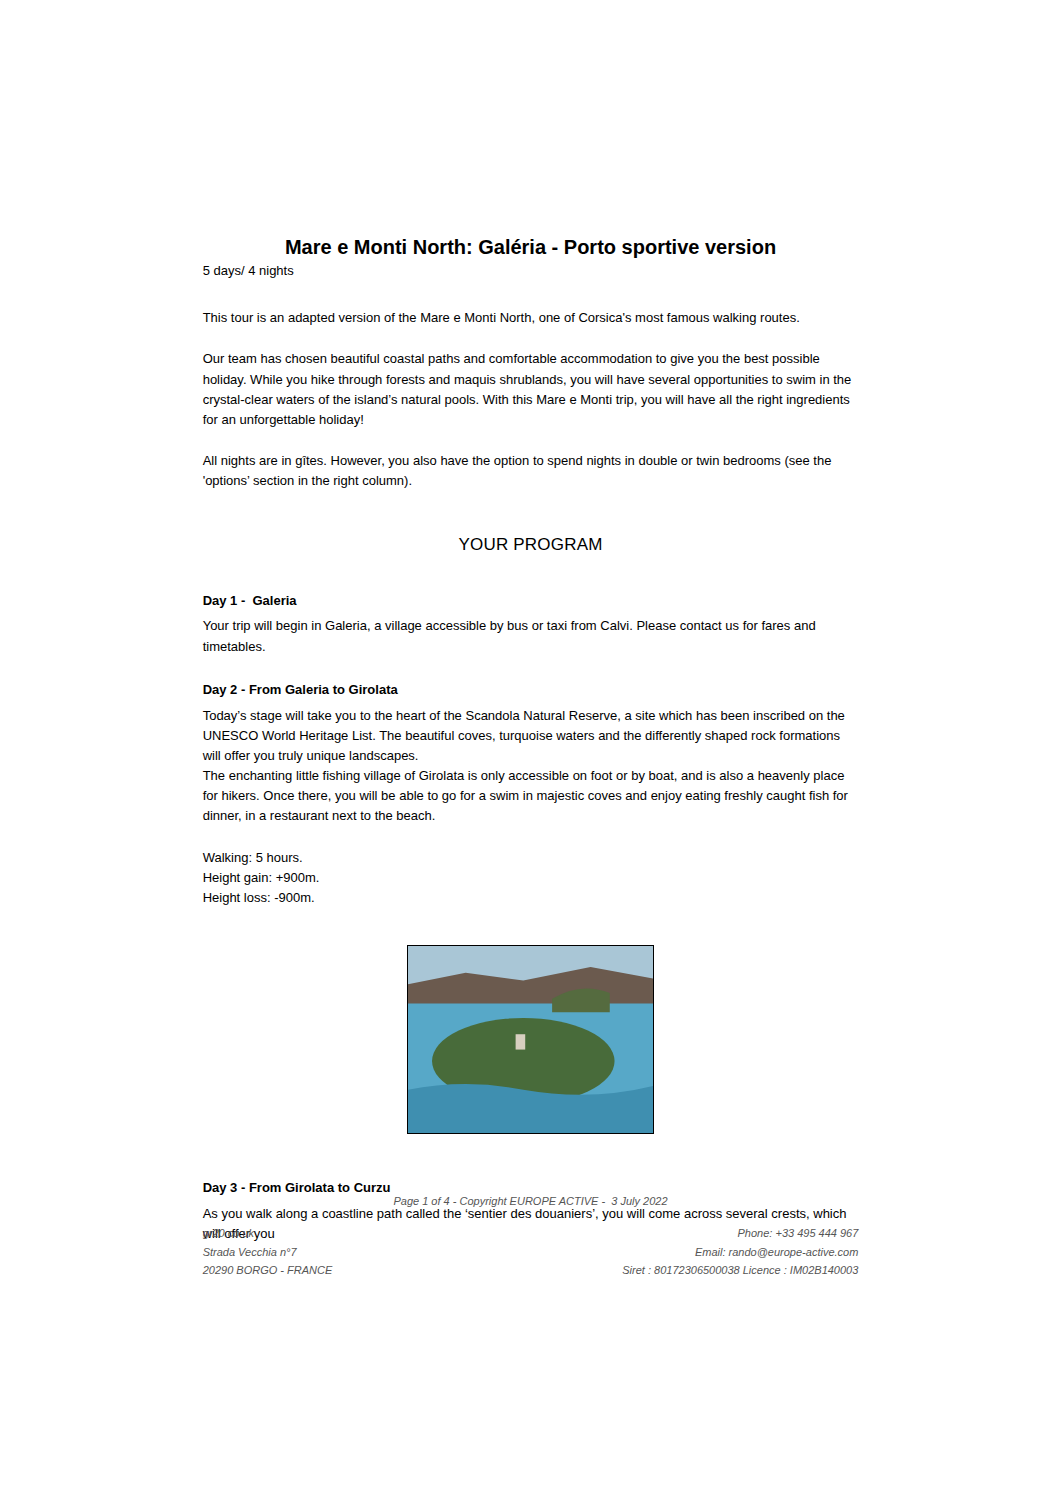Mare e Monti North: Galéria - Porto sportive version
5 days/ 4 nights
This tour is an adapted version of the Mare e Monti North, one of Corsica's most famous walking routes.
Our team has chosen beautiful coastal paths and comfortable accommodation to give you the best possible holiday. While you hike through forests and maquis shrublands, you will have several opportunities to swim in the crystal-clear waters of the island’s natural pools. With this Mare e Monti trip, you will have all the right ingredients for an unforgettable holiday!
All nights are in gîtes. However, you also have the option to spend nights in double or twin bedrooms (see the 'options’ section in the right column).
YOUR PROGRAM
Day 1 - Galeria
Your trip will begin in Galeria, a village accessible by bus or taxi from Calvi. Please contact us for fares and timetables.
Day 2 - From Galeria to Girolata
Today’s stage will take you to the heart of the Scandola Natural Reserve, a site which has been inscribed on the UNESCO World Heritage List. The beautiful coves, turquoise waters and the differently shaped rock formations will offer you truly unique landscapes.
The enchanting little fishing village of Girolata is only accessible on foot or by boat, and is also a heavenly place for hikers. Once there, you will be able to go for a swim in majestic coves and enjoy eating freshly caught fish for dinner, in a restaurant next to the beach.
Walking: 5 hours.
Height gain: +900m.
Height loss: -900m.
Day 3 - From Girolata to Curzu
As you walk along a coastline path called the ‘sentier des douaniers’, you will come across several crests, which will offer you
Page 1 of 4 - Copyright EUROPE ACTIVE - 3 July 2022
| gr20.co.uk | Phone: +33 495 444 967 |
| Strada Vecchia n°7 | Email: rando@europe-active.com |
| 20290 BORGO - FRANCE | Siret : 80172306500038 Licence : IM02B140003 |